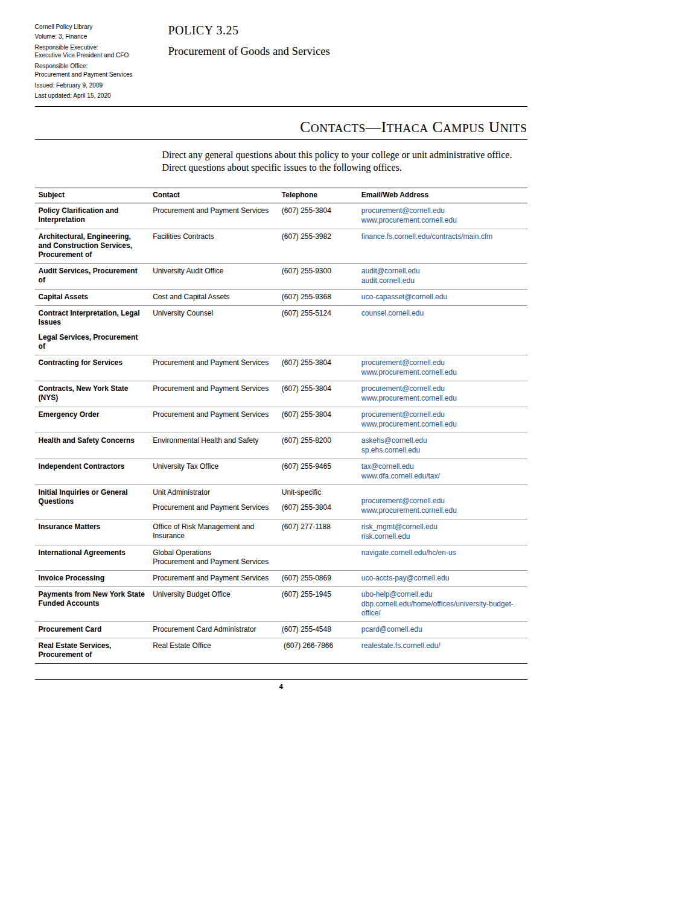Cornell Policy Library
Volume: 3, Finance
Responsible Executive:
Executive Vice President and CFO
Responsible Office:
Procurement and Payment Services
Issued: February 9, 2009
Last updated: April 15, 2020
POLICY 3.25
Procurement of Goods and Services
CONTACTS—ITHACA CAMPUS UNITS
Direct any general questions about this policy to your college or unit administrative office. Direct questions about specific issues to the following offices.
| Subject | Contact | Telephone | Email/Web Address |
| --- | --- | --- | --- |
| Policy Clarification and Interpretation | Procurement and Payment Services | (607) 255-3804 | procurement@cornell.edu www.procurement.cornell.edu |
| Architectural, Engineering, and Construction Services, Procurement of | Facilities Contracts | (607) 255-3982 | finance.fs.cornell.edu/contracts/main.cfm |
| Audit Services, Procurement of | University Audit Office | (607) 255-9300 | audit@cornell.edu audit.cornell.edu |
| Capital Assets | Cost and Capital Assets | (607) 255-9368 | uco-capasset@cornell.edu |
| Contract Interpretation, Legal Issues Legal Services, Procurement of | University Counsel | (607) 255-5124 | counsel.cornell.edu |
| Contracting for Services | Procurement and Payment Services | (607) 255-3804 | procurement@cornell.edu www.procurement.cornell.edu |
| Contracts, New York State (NYS) | Procurement and Payment Services | (607) 255-3804 | procurement@cornell.edu www.procurement.cornell.edu |
| Emergency Order | Procurement and Payment Services | (607) 255-3804 | procurement@cornell.edu www.procurement.cornell.edu |
| Health and Safety Concerns | Environmental Health and Safety | (607) 255-8200 | askehs@cornell.edu sp.ehs.cornell.edu |
| Independent Contractors | University Tax Office | (607) 255-9465 | tax@cornell.edu www.dfa.cornell.edu/tax/ |
| Initial Inquiries or General Questions | Unit Administrator Procurement and Payment Services | Unit-specific (607) 255-3804 | procurement@cornell.edu www.procurement.cornell.edu |
| Insurance Matters | Office of Risk Management and Insurance | (607) 277-1188 | risk_mgmt@cornell.edu risk.cornell.edu |
| International Agreements | Global Operations Procurement and Payment Services | | navigate.cornell.edu/hc/en-us |
| Invoice Processing | Procurement and Payment Services | (607) 255-0869 | uco-accts-pay@cornell.edu |
| Payments from New York State Funded Accounts | University Budget Office | (607) 255-1945 | ubo-help@cornell.edu dbp.cornell.edu/home/offices/university-budget-office/ |
| Procurement Card | Procurement Card Administrator | (607) 255-4548 | pcard@cornell.edu |
| Real Estate Services, Procurement of | Real Estate Office | (607) 266-7866 | realestate.fs.cornell.edu/ |
4